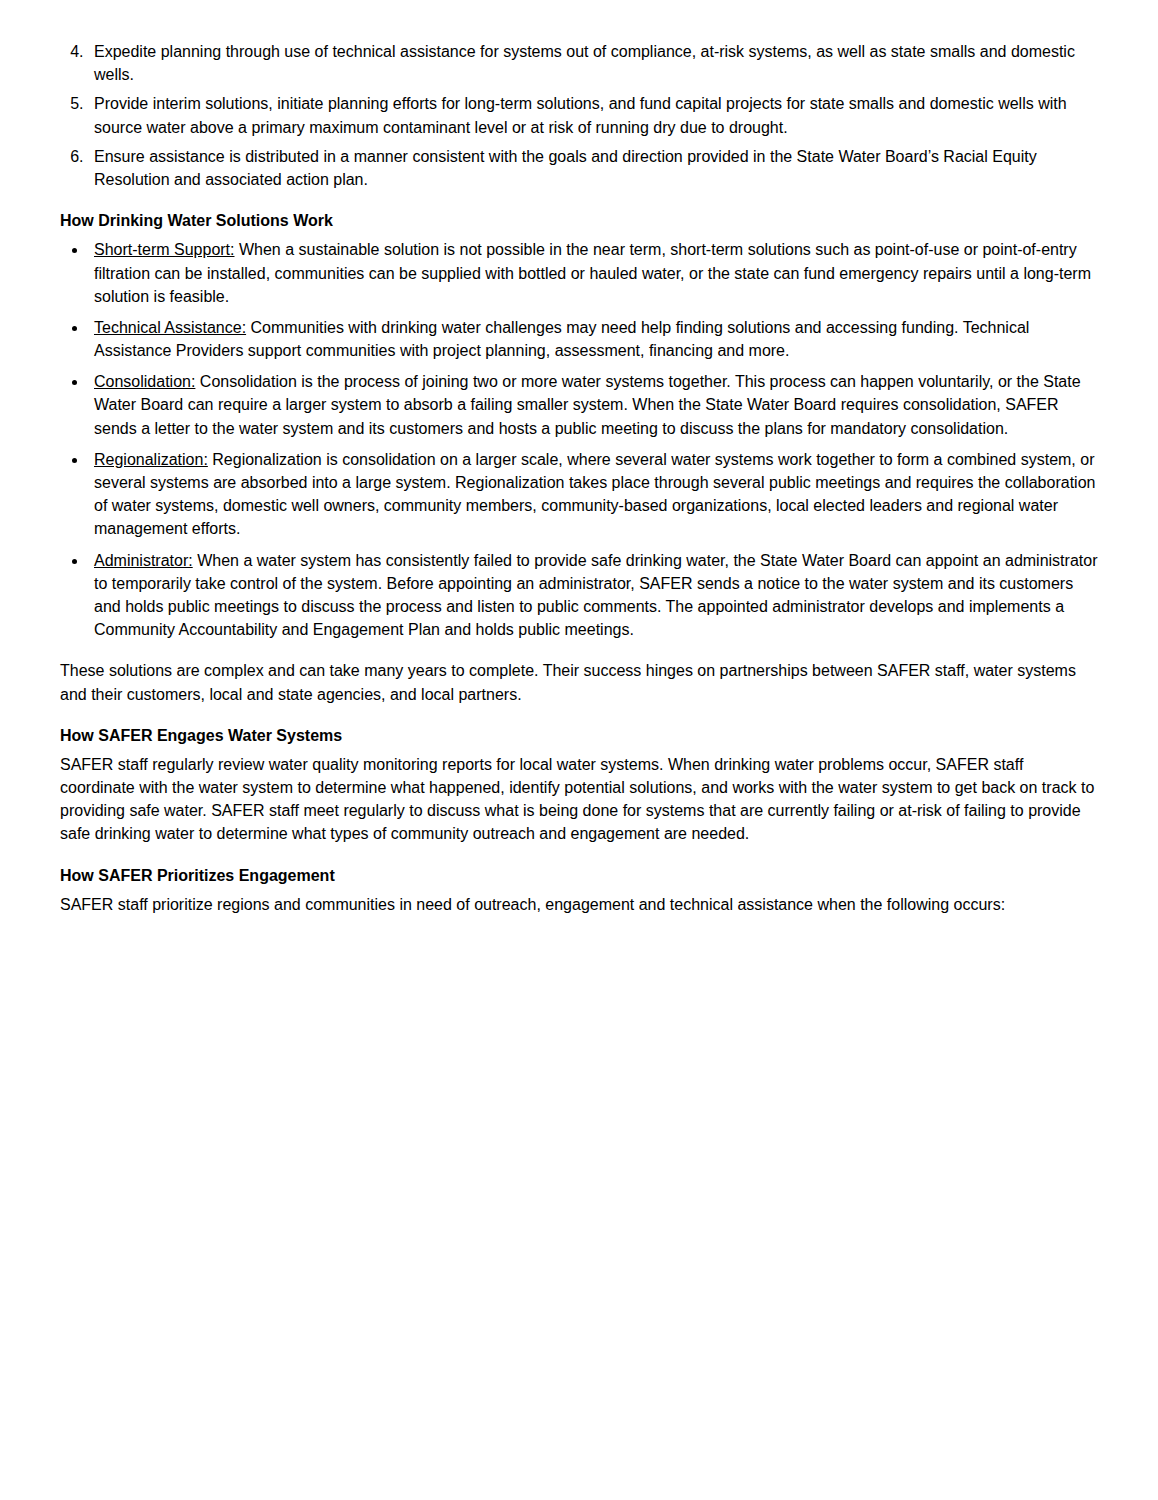Expedite planning through use of technical assistance for systems out of compliance, at-risk systems, as well as state smalls and domestic wells.
Provide interim solutions, initiate planning efforts for long-term solutions, and fund capital projects for state smalls and domestic wells with source water above a primary maximum contaminant level or at risk of running dry due to drought.
Ensure assistance is distributed in a manner consistent with the goals and direction provided in the State Water Board’s Racial Equity Resolution and associated action plan.
How Drinking Water Solutions Work
Short-term Support: When a sustainable solution is not possible in the near term, short-term solutions such as point-of-use or point-of-entry filtration can be installed, communities can be supplied with bottled or hauled water, or the state can fund emergency repairs until a long-term solution is feasible.
Technical Assistance: Communities with drinking water challenges may need help finding solutions and accessing funding. Technical Assistance Providers support communities with project planning, assessment, financing and more.
Consolidation: Consolidation is the process of joining two or more water systems together. This process can happen voluntarily, or the State Water Board can require a larger system to absorb a failing smaller system. When the State Water Board requires consolidation, SAFER sends a letter to the water system and its customers and hosts a public meeting to discuss the plans for mandatory consolidation.
Regionalization: Regionalization is consolidation on a larger scale, where several water systems work together to form a combined system, or several systems are absorbed into a large system. Regionalization takes place through several public meetings and requires the collaboration of water systems, domestic well owners, community members, community-based organizations, local elected leaders and regional water management efforts.
Administrator: When a water system has consistently failed to provide safe drinking water, the State Water Board can appoint an administrator to temporarily take control of the system. Before appointing an administrator, SAFER sends a notice to the water system and its customers and holds public meetings to discuss the process and listen to public comments. The appointed administrator develops and implements a Community Accountability and Engagement Plan and holds public meetings.
These solutions are complex and can take many years to complete. Their success hinges on partnerships between SAFER staff, water systems and their customers, local and state agencies, and local partners.
How SAFER Engages Water Systems
SAFER staff regularly review water quality monitoring reports for local water systems. When drinking water problems occur, SAFER staff coordinate with the water system to determine what happened, identify potential solutions, and works with the water system to get back on track to providing safe water. SAFER staff meet regularly to discuss what is being done for systems that are currently failing or at-risk of failing to provide safe drinking water to determine what types of community outreach and engagement are needed.
How SAFER Prioritizes Engagement
SAFER staff prioritize regions and communities in need of outreach, engagement and technical assistance when the following occurs: